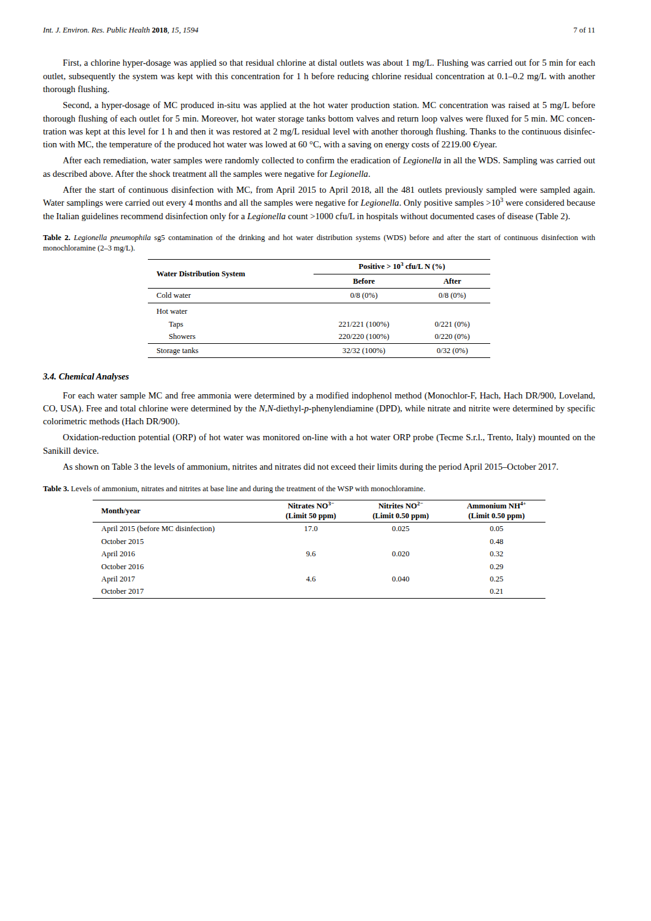Int. J. Environ. Res. Public Health 2018, 15, 1594
7 of 11
First, a chlorine hyper-dosage was applied so that residual chlorine at distal outlets was about 1 mg/L. Flushing was carried out for 5 min for each outlet, subsequently the system was kept with this concentration for 1 h before reducing chlorine residual concentration at 0.1–0.2 mg/L with another thorough flushing.
Second, a hyper-dosage of MC produced in-situ was applied at the hot water production station. MC concentration was raised at 5 mg/L before thorough flushing of each outlet for 5 min. Moreover, hot water storage tanks bottom valves and return loop valves were fluxed for 5 min. MC concentration was kept at this level for 1 h and then it was restored at 2 mg/L residual level with another thorough flushing. Thanks to the continuous disinfection with MC, the temperature of the produced hot water was lowed at 60 °C, with a saving on energy costs of 2219.00 €/year.
After each remediation, water samples were randomly collected to confirm the eradication of Legionella in all the WDS. Sampling was carried out as described above. After the shock treatment all the samples were negative for Legionella.
After the start of continuous disinfection with MC, from April 2015 to April 2018, all the 481 outlets previously sampled were sampled again. Water samplings were carried out every 4 months and all the samples were negative for Legionella. Only positive samples >103 were considered because the Italian guidelines recommend disinfection only for a Legionella count >1000 cfu/L in hospitals without documented cases of disease (Table 2).
Table 2. Legionella pneumophila sg5 contamination of the drinking and hot water distribution systems (WDS) before and after the start of continuous disinfection with monochloramine (2–3 mg/L).
| Water Distribution System | Positive > 10 3 cfu/L N (%) |
| --- | --- |
| Before | After |
| Cold water | 0/8 (0%) | 0/8 (0%) |
| Hot water | | |
| Taps | 221/221 (100%) | 0/221 (0%) |
| Showers | 220/220 (100%) | 0/220 (0%) |
| Storage tanks | 32/32 (100%) | 0/32 (0%) |
3.4. Chemical Analyses
For each water sample MC and free ammonia were determined by a modified indophenol method (Monochlor-F, Hach, Hach DR/900, Loveland, CO, USA). Free and total chlorine were determined by the N,N-diethyl-p-phenylendiamine (DPD), while nitrate and nitrite were determined by specific colorimetric methods (Hach DR/900).
Oxidation-reduction potential (ORP) of hot water was monitored on-line with a hot water ORP probe (Tecme S.r.l., Trento, Italy) mounted on the Sanikill device.
As shown on Table 3 the levels of ammonium, nitrites and nitrates did not exceed their limits during the period April 2015–October 2017.
Table 3. Levels of ammonium, nitrates and nitrites at base line and during the treatment of the WSP with monochloramine.
| Month/year | Nitrates NO 3− (Limit 50 ppm) | Nitrites NO 2− (Limit 0.50 ppm) | Ammonium NH 4+ (Limit 0.50 ppm) |
| --- | --- | --- | --- |
| April 2015 (before MC disinfection) | 17.0 | 0.025 | 0.05 |
| October 2015 | | | 0.48 |
| April 2016 | 9.6 | 0.020 | 0.32 |
| October 2016 | | | 0.29 |
| April 2017 | 4.6 | 0.040 | 0.25 |
| October 2017 | | | 0.21 |